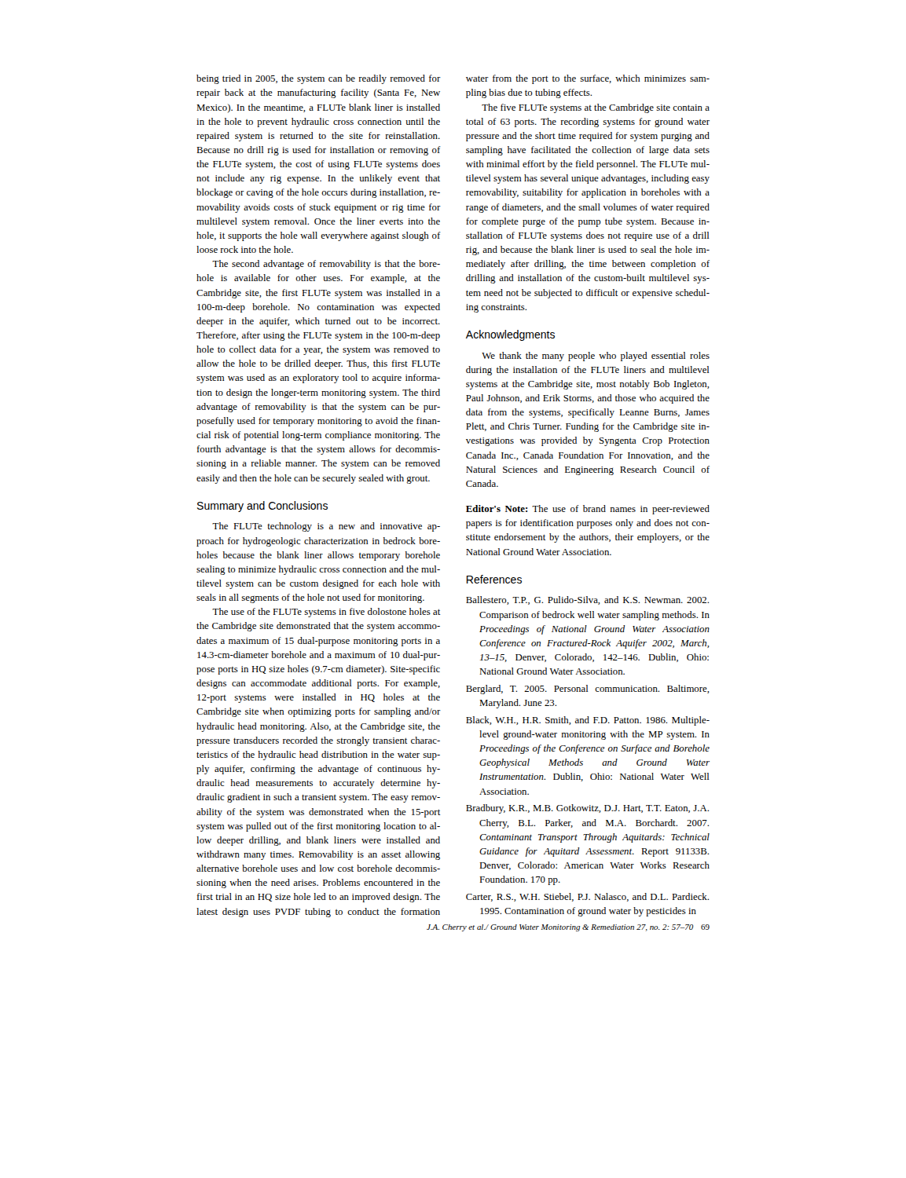being tried in 2005, the system can be readily removed for repair back at the manufacturing facility (Santa Fe, New Mexico). In the meantime, a FLUTe blank liner is installed in the hole to prevent hydraulic cross connection until the repaired system is returned to the site for reinstallation. Because no drill rig is used for installation or removing of the FLUTe system, the cost of using FLUTe systems does not include any rig expense. In the unlikely event that blockage or caving of the hole occurs during installation, removability avoids costs of stuck equipment or rig time for multilevel system removal. Once the liner everts into the hole, it supports the hole wall everywhere against slough of loose rock into the hole.
The second advantage of removability is that the borehole is available for other uses. For example, at the Cambridge site, the first FLUTe system was installed in a 100-m-deep borehole. No contamination was expected deeper in the aquifer, which turned out to be incorrect. Therefore, after using the FLUTe system in the 100-m-deep hole to collect data for a year, the system was removed to allow the hole to be drilled deeper. Thus, this first FLUTe system was used as an exploratory tool to acquire information to design the longer-term monitoring system. The third advantage of removability is that the system can be purposefully used for temporary monitoring to avoid the financial risk of potential long-term compliance monitoring. The fourth advantage is that the system allows for decommissioning in a reliable manner. The system can be removed easily and then the hole can be securely sealed with grout.
Summary and Conclusions
The FLUTe technology is a new and innovative approach for hydrogeologic characterization in bedrock boreholes because the blank liner allows temporary borehole sealing to minimize hydraulic cross connection and the multilevel system can be custom designed for each hole with seals in all segments of the hole not used for monitoring.
The use of the FLUTe systems in five dolostone holes at the Cambridge site demonstrated that the system accommodates a maximum of 15 dual-purpose monitoring ports in a 14.3-cm-diameter borehole and a maximum of 10 dual-purpose ports in HQ size holes (9.7-cm diameter). Site-specific designs can accommodate additional ports. For example, 12-port systems were installed in HQ holes at the Cambridge site when optimizing ports for sampling and/or hydraulic head monitoring. Also, at the Cambridge site, the pressure transducers recorded the strongly transient characteristics of the hydraulic head distribution in the water supply aquifer, confirming the advantage of continuous hydraulic head measurements to accurately determine hydraulic gradient in such a transient system. The easy removability of the system was demonstrated when the 15-port system was pulled out of the first monitoring location to allow deeper drilling, and blank liners were installed and withdrawn many times. Removability is an asset allowing alternative borehole uses and low cost borehole decommissioning when the need arises. Problems encountered in the first trial in an HQ size hole led to an improved design. The latest design uses PVDF tubing to conduct the formation water from the port to the surface, which minimizes sampling bias due to tubing effects.
The five FLUTe systems at the Cambridge site contain a total of 63 ports. The recording systems for ground water pressure and the short time required for system purging and sampling have facilitated the collection of large data sets with minimal effort by the field personnel. The FLUTe multilevel system has several unique advantages, including easy removability, suitability for application in boreholes with a range of diameters, and the small volumes of water required for complete purge of the pump tube system. Because installation of FLUTe systems does not require use of a drill rig, and because the blank liner is used to seal the hole immediately after drilling, the time between completion of drilling and installation of the custom-built multilevel system need not be subjected to difficult or expensive scheduling constraints.
Acknowledgments
We thank the many people who played essential roles during the installation of the FLUTe liners and multilevel systems at the Cambridge site, most notably Bob Ingleton, Paul Johnson, and Erik Storms, and those who acquired the data from the systems, specifically Leanne Burns, James Plett, and Chris Turner. Funding for the Cambridge site investigations was provided by Syngenta Crop Protection Canada Inc., Canada Foundation For Innovation, and the Natural Sciences and Engineering Research Council of Canada.
Editor's Note: The use of brand names in peer-reviewed papers is for identification purposes only and does not constitute endorsement by the authors, their employers, or the National Ground Water Association.
References
Ballestero, T.P., G. Pulido-Silva, and K.S. Newman. 2002. Comparison of bedrock well water sampling methods. In Proceedings of National Ground Water Association Conference on Fractured-Rock Aquifer 2002, March, 13–15, Denver, Colorado, 142–146. Dublin, Ohio: National Ground Water Association.
Berglard, T. 2005. Personal communication. Baltimore, Maryland. June 23.
Black, W.H., H.R. Smith, and F.D. Patton. 1986. Multiple-level ground-water monitoring with the MP system. In Proceedings of the Conference on Surface and Borehole Geophysical Methods and Ground Water Instrumentation. Dublin, Ohio: National Water Well Association.
Bradbury, K.R., M.B. Gotkowitz, D.J. Hart, T.T. Eaton, J.A. Cherry, B.L. Parker, and M.A. Borchardt. 2007. Contaminant Transport Through Aquitards: Technical Guidance for Aquitard Assessment. Report 91133B. Denver, Colorado: American Water Works Research Foundation. 170 pp.
Carter, R.S., W.H. Stiebel, P.J. Nalasco, and D.L. Pardieck. 1995. Contamination of ground water by pesticides in
J.A. Cherry et al./ Ground Water Monitoring & Remediation 27, no. 2: 57–7069